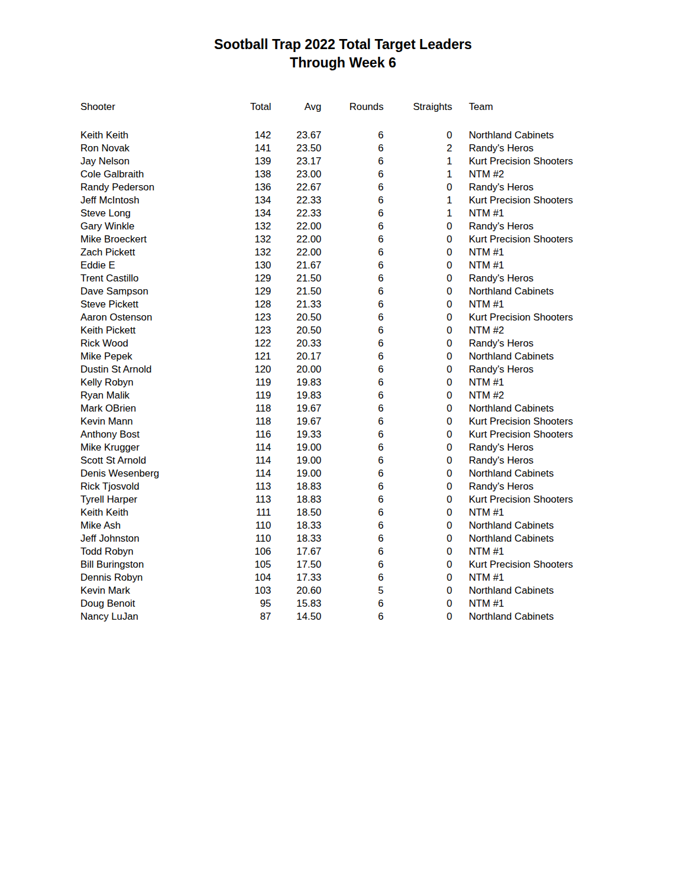Sootball Trap 2022 Total Target Leaders
Through Week 6
| Shooter | Total | Avg | Rounds | Straights | Team |
| --- | --- | --- | --- | --- | --- |
| Keith Keith | 142 | 23.67 | 6 | 0 | Northland Cabinets |
| Ron Novak | 141 | 23.50 | 6 | 2 | Randy's Heros |
| Jay Nelson | 139 | 23.17 | 6 | 1 | Kurt Precision Shooters |
| Cole Galbraith | 138 | 23.00 | 6 | 1 | NTM #2 |
| Randy Pederson | 136 | 22.67 | 6 | 0 | Randy's Heros |
| Jeff McIntosh | 134 | 22.33 | 6 | 1 | Kurt Precision Shooters |
| Steve Long | 134 | 22.33 | 6 | 1 | NTM #1 |
| Gary Winkle | 132 | 22.00 | 6 | 0 | Randy's Heros |
| Mike Broeckert | 132 | 22.00 | 6 | 0 | Kurt Precision Shooters |
| Zach Pickett | 132 | 22.00 | 6 | 0 | NTM #1 |
| Eddie E | 130 | 21.67 | 6 | 0 | NTM #1 |
| Trent Castillo | 129 | 21.50 | 6 | 0 | Randy's Heros |
| Dave Sampson | 129 | 21.50 | 6 | 0 | Northland Cabinets |
| Steve Pickett | 128 | 21.33 | 6 | 0 | NTM #1 |
| Aaron Ostenson | 123 | 20.50 | 6 | 0 | Kurt Precision Shooters |
| Keith Pickett | 123 | 20.50 | 6 | 0 | NTM #2 |
| Rick Wood | 122 | 20.33 | 6 | 0 | Randy's Heros |
| Mike Pepek | 121 | 20.17 | 6 | 0 | Northland Cabinets |
| Dustin St Arnold | 120 | 20.00 | 6 | 0 | Randy's Heros |
| Kelly Robyn | 119 | 19.83 | 6 | 0 | NTM #1 |
| Ryan Malik | 119 | 19.83 | 6 | 0 | NTM #2 |
| Mark OBrien | 118 | 19.67 | 6 | 0 | Northland Cabinets |
| Kevin Mann | 118 | 19.67 | 6 | 0 | Kurt Precision Shooters |
| Anthony Bost | 116 | 19.33 | 6 | 0 | Kurt Precision Shooters |
| Mike Krugger | 114 | 19.00 | 6 | 0 | Randy's Heros |
| Scott St Arnold | 114 | 19.00 | 6 | 0 | Randy's Heros |
| Denis Wesenberg | 114 | 19.00 | 6 | 0 | Northland Cabinets |
| Rick Tjosvold | 113 | 18.83 | 6 | 0 | Randy's Heros |
| Tyrell Harper | 113 | 18.83 | 6 | 0 | Kurt Precision Shooters |
| Keith Keith | 111 | 18.50 | 6 | 0 | NTM #1 |
| Mike Ash | 110 | 18.33 | 6 | 0 | Northland Cabinets |
| Jeff Johnston | 110 | 18.33 | 6 | 0 | Northland Cabinets |
| Todd Robyn | 106 | 17.67 | 6 | 0 | NTM #1 |
| Bill Buringston | 105 | 17.50 | 6 | 0 | Kurt Precision Shooters |
| Dennis Robyn | 104 | 17.33 | 6 | 0 | NTM #1 |
| Kevin Mark | 103 | 20.60 | 5 | 0 | Northland Cabinets |
| Doug Benoit | 95 | 15.83 | 6 | 0 | NTM #1 |
| Nancy LuJan | 87 | 14.50 | 6 | 0 | Northland Cabinets |